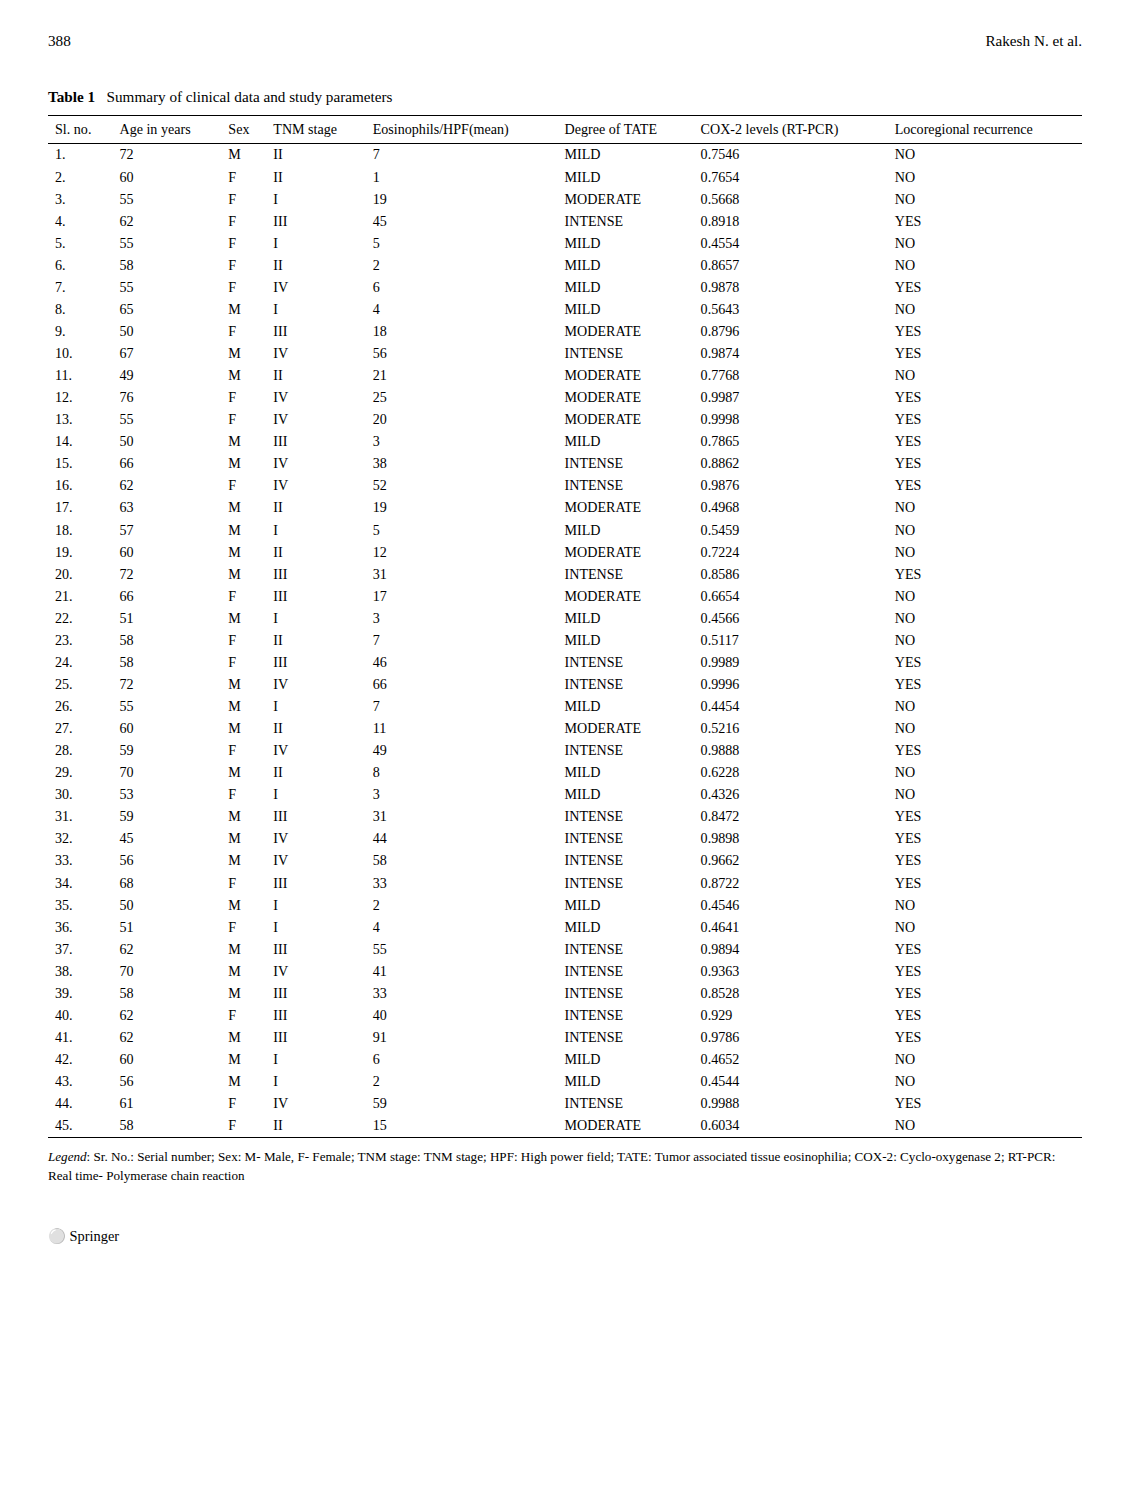388 Rakesh N. et al.
Table 1 Summary of clinical data and study parameters
| Sl. no. | Age in years | Sex | TNM stage | Eosinophils/HPF(mean) | Degree of TATE | COX-2 levels (RT-PCR) | Locoregional recurrence |
| --- | --- | --- | --- | --- | --- | --- | --- |
| 1. | 72 | M | II | 7 | MILD | 0.7546 | NO |
| 2. | 60 | F | II | 1 | MILD | 0.7654 | NO |
| 3. | 55 | F | I | 19 | MODERATE | 0.5668 | NO |
| 4. | 62 | F | III | 45 | INTENSE | 0.8918 | YES |
| 5. | 55 | F | I | 5 | MILD | 0.4554 | NO |
| 6. | 58 | F | II | 2 | MILD | 0.8657 | NO |
| 7. | 55 | F | IV | 6 | MILD | 0.9878 | YES |
| 8. | 65 | M | I | 4 | MILD | 0.5643 | NO |
| 9. | 50 | F | III | 18 | MODERATE | 0.8796 | YES |
| 10. | 67 | M | IV | 56 | INTENSE | 0.9874 | YES |
| 11. | 49 | M | II | 21 | MODERATE | 0.7768 | NO |
| 12. | 76 | F | IV | 25 | MODERATE | 0.9987 | YES |
| 13. | 55 | F | IV | 20 | MODERATE | 0.9998 | YES |
| 14. | 50 | M | III | 3 | MILD | 0.7865 | YES |
| 15. | 66 | M | IV | 38 | INTENSE | 0.8862 | YES |
| 16. | 62 | F | IV | 52 | INTENSE | 0.9876 | YES |
| 17. | 63 | M | II | 19 | MODERATE | 0.4968 | NO |
| 18. | 57 | M | I | 5 | MILD | 0.5459 | NO |
| 19. | 60 | M | II | 12 | MODERATE | 0.7224 | NO |
| 20. | 72 | M | III | 31 | INTENSE | 0.8586 | YES |
| 21. | 66 | F | III | 17 | MODERATE | 0.6654 | NO |
| 22. | 51 | M | I | 3 | MILD | 0.4566 | NO |
| 23. | 58 | F | II | 7 | MILD | 0.5117 | NO |
| 24. | 58 | F | III | 46 | INTENSE | 0.9989 | YES |
| 25. | 72 | M | IV | 66 | INTENSE | 0.9996 | YES |
| 26. | 55 | M | I | 7 | MILD | 0.4454 | NO |
| 27. | 60 | M | II | 11 | MODERATE | 0.5216 | NO |
| 28. | 59 | F | IV | 49 | INTENSE | 0.9888 | YES |
| 29. | 70 | M | II | 8 | MILD | 0.6228 | NO |
| 30. | 53 | F | I | 3 | MILD | 0.4326 | NO |
| 31. | 59 | M | III | 31 | INTENSE | 0.8472 | YES |
| 32. | 45 | M | IV | 44 | INTENSE | 0.9898 | YES |
| 33. | 56 | M | IV | 58 | INTENSE | 0.9662 | YES |
| 34. | 68 | F | III | 33 | INTENSE | 0.8722 | YES |
| 35. | 50 | M | I | 2 | MILD | 0.4546 | NO |
| 36. | 51 | F | I | 4 | MILD | 0.4641 | NO |
| 37. | 62 | M | III | 55 | INTENSE | 0.9894 | YES |
| 38. | 70 | M | IV | 41 | INTENSE | 0.9363 | YES |
| 39. | 58 | M | III | 33 | INTENSE | 0.8528 | YES |
| 40. | 62 | F | III | 40 | INTENSE | 0.929 | YES |
| 41. | 62 | M | III | 91 | INTENSE | 0.9786 | YES |
| 42. | 60 | M | I | 6 | MILD | 0.4652 | NO |
| 43. | 56 | M | I | 2 | MILD | 0.4544 | NO |
| 44. | 61 | F | IV | 59 | INTENSE | 0.9988 | YES |
| 45. | 58 | F | II | 15 | MODERATE | 0.6034 | NO |
Legend: Sr. No.: Serial number; Sex: M- Male, F- Female; TNM stage: TNM stage; HPF: High power field; TATE: Tumor associated tissue eosinophilia; COX-2: Cyclo-oxygenase 2; RT-PCR: Real time- Polymerase chain reaction
⚪ Springer